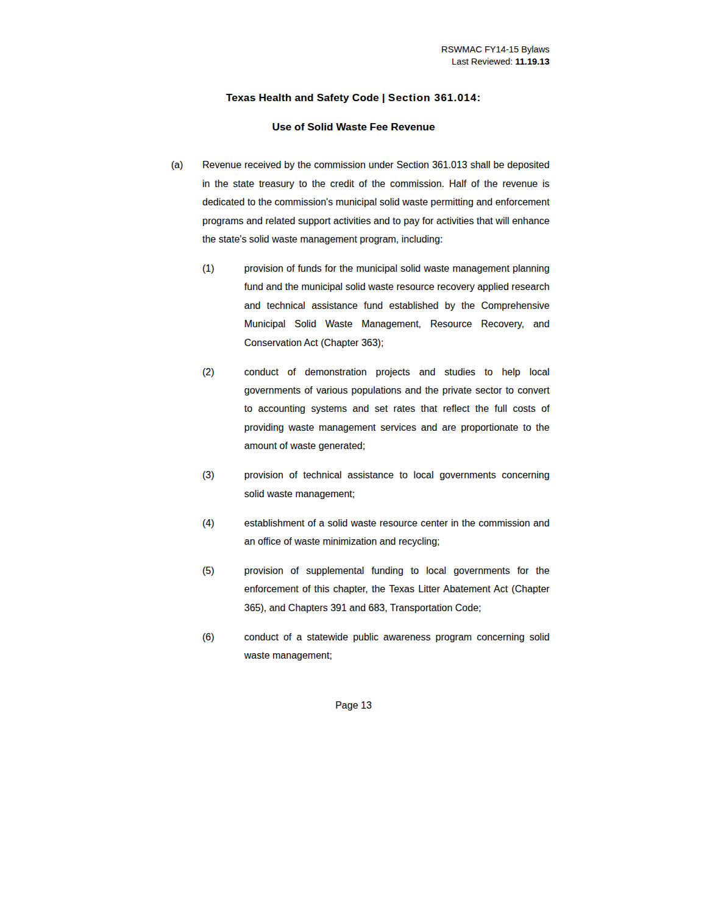RSWMAC FY14-15 Bylaws
Last Reviewed: 11.19.13
Texas Health and Safety Code | Section 361.014:
Use of Solid Waste Fee Revenue
(a) Revenue received by the commission under Section 361.013 shall be deposited in the state treasury to the credit of the commission. Half of the revenue is dedicated to the commission's municipal solid waste permitting and enforcement programs and related support activities and to pay for activities that will enhance the state's solid waste management program, including:
(1) provision of funds for the municipal solid waste management planning fund and the municipal solid waste resource recovery applied research and technical assistance fund established by the Comprehensive Municipal Solid Waste Management, Resource Recovery, and Conservation Act (Chapter 363);
(2) conduct of demonstration projects and studies to help local governments of various populations and the private sector to convert to accounting systems and set rates that reflect the full costs of providing waste management services and are proportionate to the amount of waste generated;
(3) provision of technical assistance to local governments concerning solid waste management;
(4) establishment of a solid waste resource center in the commission and an office of waste minimization and recycling;
(5) provision of supplemental funding to local governments for the enforcement of this chapter, the Texas Litter Abatement Act (Chapter 365), and Chapters 391 and 683, Transportation Code;
(6) conduct of a statewide public awareness program concerning solid waste management;
Page 13